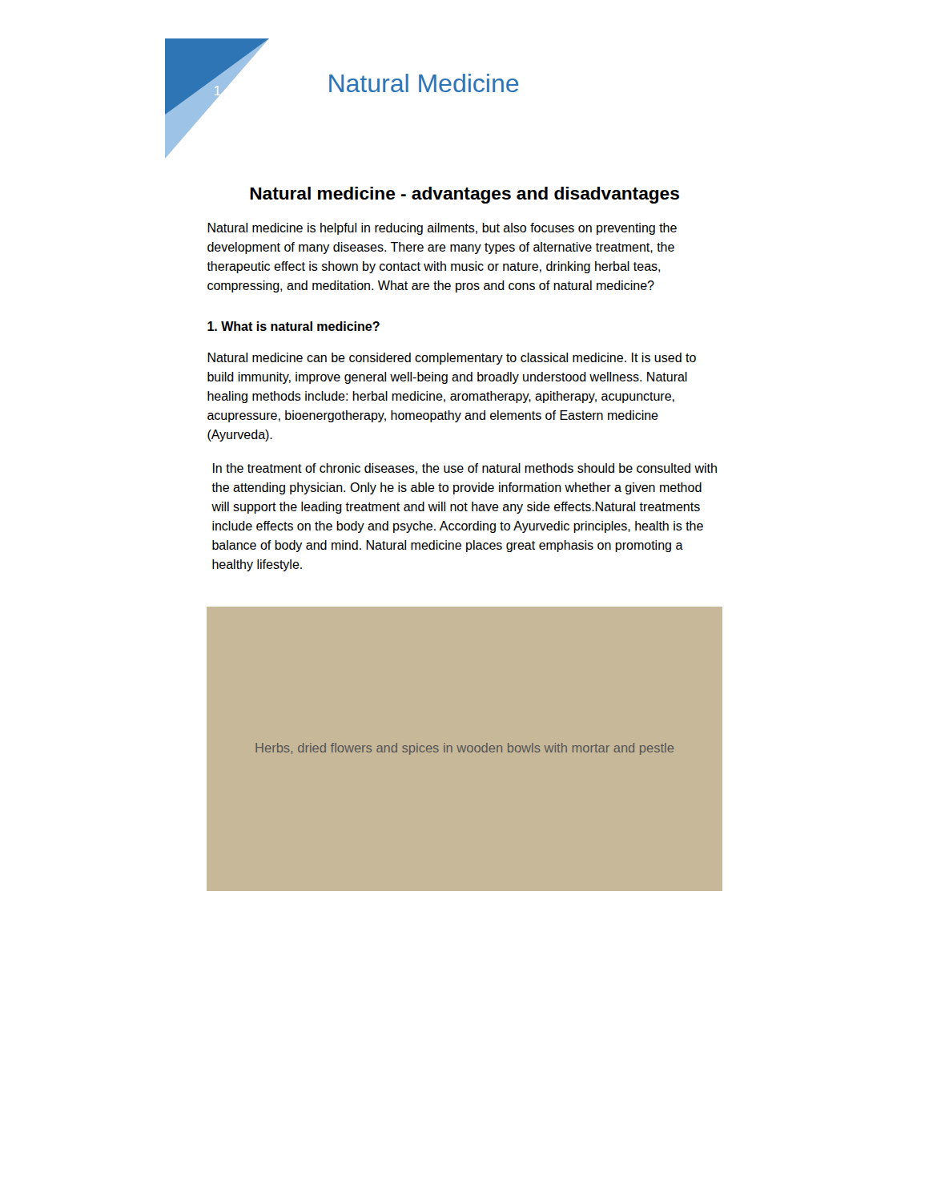1
Natural Medicine
Natural medicine - advantages and disadvantages
Natural medicine is helpful in reducing ailments, but also focuses on preventing the development of many diseases. There are many types of alternative treatment, the therapeutic effect is shown by contact with music or nature, drinking herbal teas, compressing, and meditation. What are the pros and cons of natural medicine?
1. What is natural medicine?
Natural medicine can be considered complementary to classical medicine. It is used to build immunity, improve general well-being and broadly understood wellness. Natural healing methods include: herbal medicine, aromatherapy, apitherapy, acupuncture, acupressure, bioenergotherapy, homeopathy and elements of Eastern medicine (Ayurveda).
In the treatment of chronic diseases, the use of natural methods should be consulted with the attending physician. Only he is able to provide information whether a given method will support the leading treatment and will not have any side effects.Natural treatments include effects on the body and psyche. According to Ayurvedic principles, health is the balance of body and mind. Natural medicine places great emphasis on promoting a healthy lifestyle.